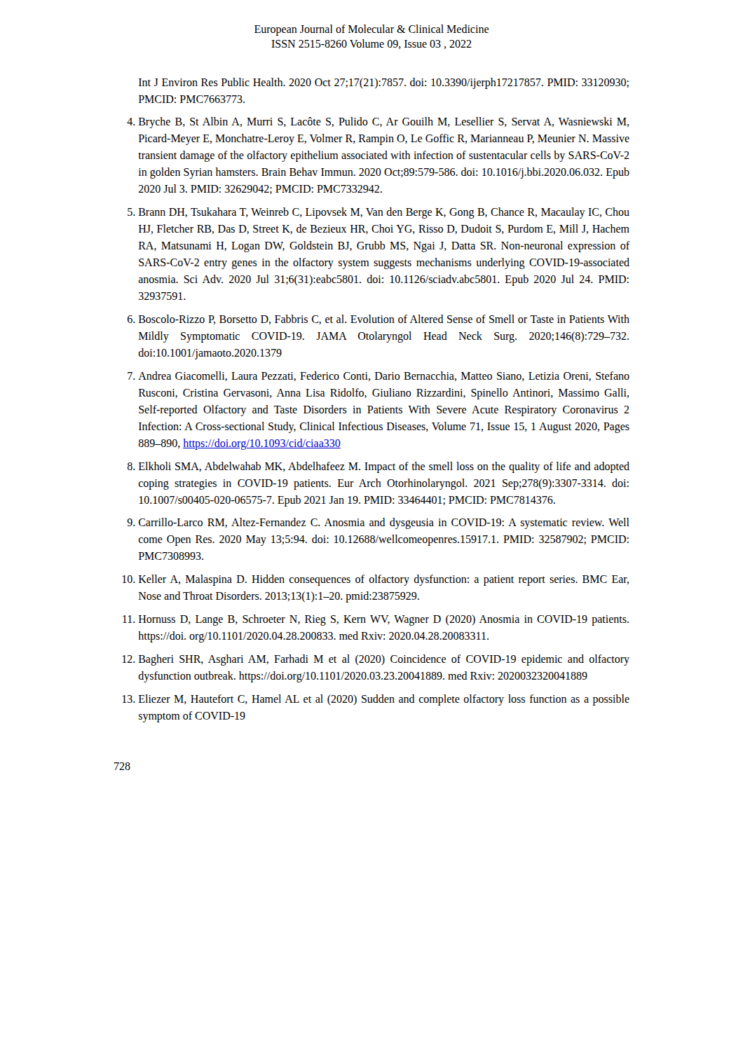European Journal of Molecular & Clinical Medicine
ISSN 2515-8260 Volume 09, Issue 03 , 2022
Int J Environ Res Public Health. 2020 Oct 27;17(21):7857. doi: 10.3390/ijerph17217857. PMID: 33120930; PMCID: PMC7663773.
Bryche B, St Albin A, Murri S, Lacôte S, Pulido C, Ar Gouilh M, Lesellier S, Servat A, Wasniewski M, Picard-Meyer E, Monchatre-Leroy E, Volmer R, Rampin O, Le Goffic R, Marianneau P, Meunier N. Massive transient damage of the olfactory epithelium associated with infection of sustentacular cells by SARS-CoV-2 in golden Syrian hamsters. Brain Behav Immun. 2020 Oct;89:579-586. doi: 10.1016/j.bbi.2020.06.032. Epub 2020 Jul 3. PMID: 32629042; PMCID: PMC7332942.
Brann DH, Tsukahara T, Weinreb C, Lipovsek M, Van den Berge K, Gong B, Chance R, Macaulay IC, Chou HJ, Fletcher RB, Das D, Street K, de Bezieux HR, Choi YG, Risso D, Dudoit S, Purdom E, Mill J, Hachem RA, Matsunami H, Logan DW, Goldstein BJ, Grubb MS, Ngai J, Datta SR. Non-neuronal expression of SARS-CoV-2 entry genes in the olfactory system suggests mechanisms underlying COVID-19-associated anosmia. Sci Adv. 2020 Jul 31;6(31):eabc5801. doi: 10.1126/sciadv.abc5801. Epub 2020 Jul 24. PMID: 32937591.
Boscolo-Rizzo P, Borsetto D, Fabbris C, et al. Evolution of Altered Sense of Smell or Taste in Patients With Mildly Symptomatic COVID-19. JAMA Otolaryngol Head Neck Surg. 2020;146(8):729–732. doi:10.1001/jamaoto.2020.1379
Andrea Giacomelli, Laura Pezzati, Federico Conti, Dario Bernacchia, Matteo Siano, Letizia Oreni, Stefano Rusconi, Cristina Gervasoni, Anna Lisa Ridolfo, Giuliano Rizzardini, Spinello Antinori, Massimo Galli, Self-reported Olfactory and Taste Disorders in Patients With Severe Acute Respiratory Coronavirus 2 Infection: A Cross-sectional Study, Clinical Infectious Diseases, Volume 71, Issue 15, 1 August 2020, Pages 889–890, https://doi.org/10.1093/cid/ciaa330
Elkholi SMA, Abdelwahab MK, Abdelhafeez M. Impact of the smell loss on the quality of life and adopted coping strategies in COVID-19 patients. Eur Arch Otorhinolaryngol. 2021 Sep;278(9):3307-3314. doi: 10.1007/s00405-020-06575-7. Epub 2021 Jan 19. PMID: 33464401; PMCID: PMC7814376.
Carrillo-Larco RM, Altez-Fernandez C. Anosmia and dysgeusia in COVID-19: A systematic review. Well come Open Res. 2020 May 13;5:94. doi: 10.12688/wellcomeopenres.15917.1. PMID: 32587902; PMCID: PMC7308993.
Keller A, Malaspina D. Hidden consequences of olfactory dysfunction: a patient report series. BMC Ear, Nose and Throat Disorders. 2013;13(1):1–20. pmid:23875929.
Hornuss D, Lange B, Schroeter N, Rieg S, Kern WV, Wagner D (2020) Anosmia in COVID-19 patients. https://doi. org/10.1101/2020.04.28.200833. med Rxiv: 2020.04.28.20083311.
Bagheri SHR, Asghari AM, Farhadi M et al (2020) Coincidence of COVID-19 epidemic and olfactory dysfunction outbreak. https://doi.org/10.1101/2020.03.23.20041889. med Rxiv: 2020032320041889
Eliezer M, Hautefort C, Hamel AL et al (2020) Sudden and complete olfactory loss function as a possible symptom of COVID-19
728